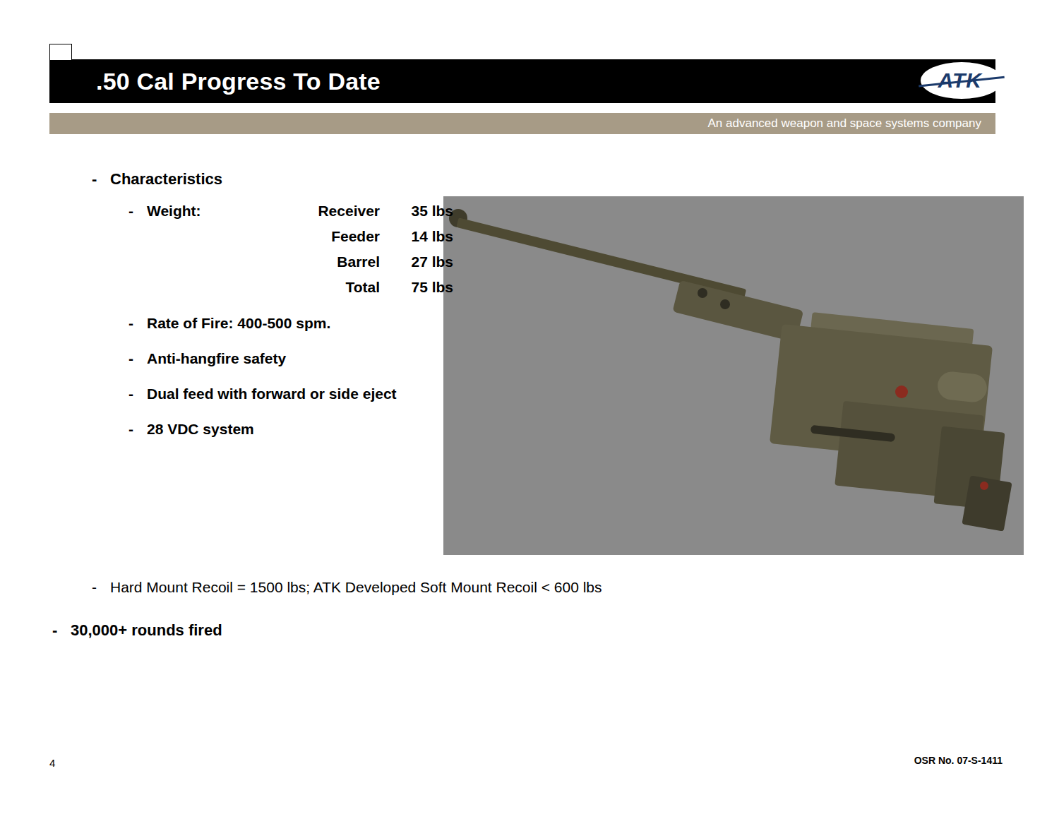.50 Cal Progress To Date
ATK
An advanced weapon and space systems company
Characteristics
Weight: Receiver 35 lbs
Feeder 14 lbs
Barrel 27 lbs
Total 75 lbs
Rate of Fire: 400-500 spm.
Anti-hangfire safety
Dual feed with forward or side eject
28 VDC system
Hard Mount Recoil = 1500 lbs; ATK Developed Soft Mount Recoil < 600 lbs
30,000+ rounds fired
4
OSR No. 07-S-1411